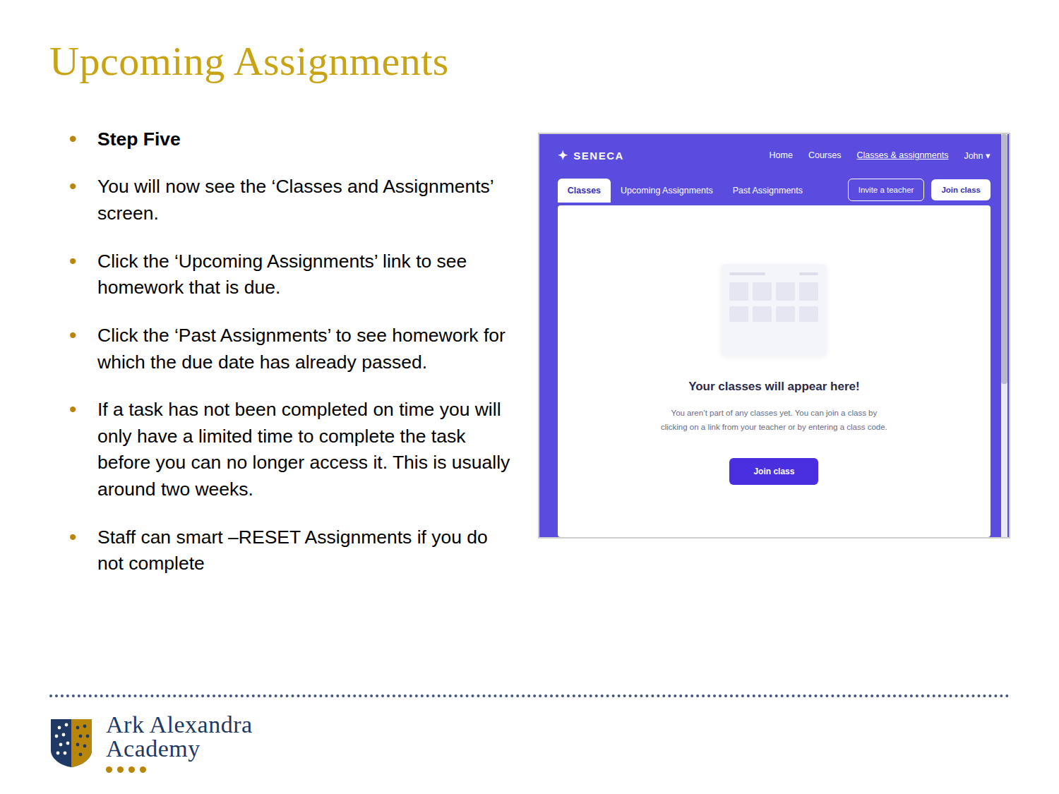Upcoming Assignments
Step Five
You will now see the ‘Classes and Assignments’ screen.
Click the ‘Upcoming Assignments’ link to see homework that is due.
Click the ‘Past Assignments’ to see homework for which the due date has already passed.
If a task has not been completed on time you will only have a limited time to complete the task before you can no longer access it. This is usually around two weeks.
Staff can smart –RESET Assignments if you do not complete
✦ SENECA
Home Courses Classes & assignments John ▾
Classes
Upcoming Assignments
Past Assignments
Invite a teacher
Join class
Your classes will appear here!
You aren’t part of any classes yet. You can join a class by clicking on a link from your teacher or by entering a class code.
Join class
Ark Alexandra
Academy